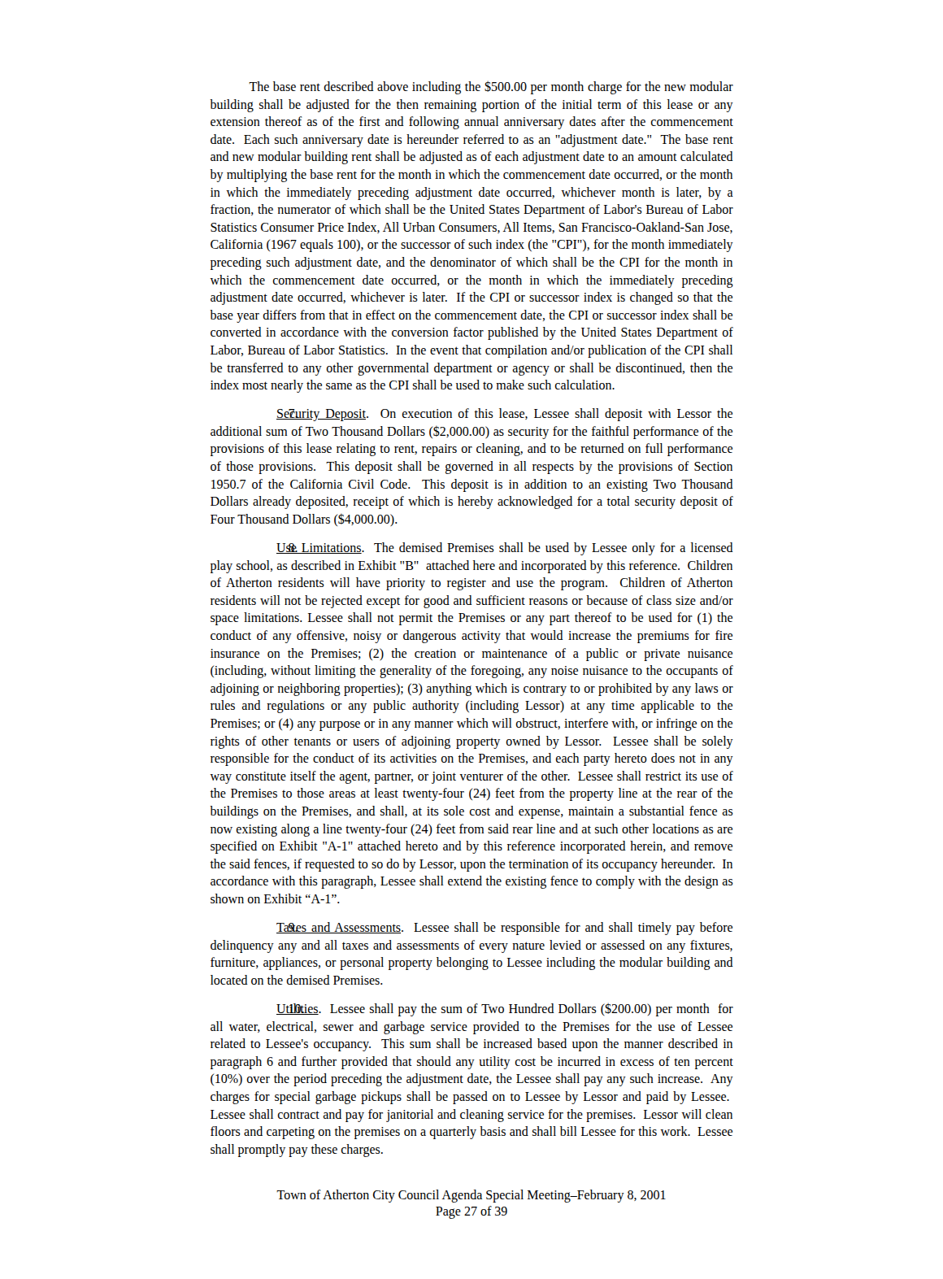The base rent described above including the $500.00 per month charge for the new modular building shall be adjusted for the then remaining portion of the initial term of this lease or any extension thereof as of the first and following annual anniversary dates after the commencement date. Each such anniversary date is hereunder referred to as an "adjustment date." The base rent and new modular building rent shall be adjusted as of each adjustment date to an amount calculated by multiplying the base rent for the month in which the commencement date occurred, or the month in which the immediately preceding adjustment date occurred, whichever month is later, by a fraction, the numerator of which shall be the United States Department of Labor's Bureau of Labor Statistics Consumer Price Index, All Urban Consumers, All Items, San Francisco-Oakland-San Jose, California (1967 equals 100), or the successor of such index (the "CPI"), for the month immediately preceding such adjustment date, and the denominator of which shall be the CPI for the month in which the commencement date occurred, or the month in which the immediately preceding adjustment date occurred, whichever is later. If the CPI or successor index is changed so that the base year differs from that in effect on the commencement date, the CPI or successor index shall be converted in accordance with the conversion factor published by the United States Department of Labor, Bureau of Labor Statistics. In the event that compilation and/or publication of the CPI shall be transferred to any other governmental department or agency or shall be discontinued, then the index most nearly the same as the CPI shall be used to make such calculation.
7. Security Deposit. On execution of this lease, Lessee shall deposit with Lessor the additional sum of Two Thousand Dollars ($2,000.00) as security for the faithful performance of the provisions of this lease relating to rent, repairs or cleaning, and to be returned on full performance of those provisions. This deposit shall be governed in all respects by the provisions of Section 1950.7 of the California Civil Code. This deposit is in addition to an existing Two Thousand Dollars already deposited, receipt of which is hereby acknowledged for a total security deposit of Four Thousand Dollars ($4,000.00).
8. Use Limitations. The demised Premises shall be used by Lessee only for a licensed play school, as described in Exhibit "B" attached here and incorporated by this reference. Children of Atherton residents will have priority to register and use the program. Children of Atherton residents will not be rejected except for good and sufficient reasons or because of class size and/or space limitations. Lessee shall not permit the Premises or any part thereof to be used for (1) the conduct of any offensive, noisy or dangerous activity that would increase the premiums for fire insurance on the Premises; (2) the creation or maintenance of a public or private nuisance (including, without limiting the generality of the foregoing, any noise nuisance to the occupants of adjoining or neighboring properties); (3) anything which is contrary to or prohibited by any laws or rules and regulations or any public authority (including Lessor) at any time applicable to the Premises; or (4) any purpose or in any manner which will obstruct, interfere with, or infringe on the rights of other tenants or users of adjoining property owned by Lessor. Lessee shall be solely responsible for the conduct of its activities on the Premises, and each party hereto does not in any way constitute itself the agent, partner, or joint venturer of the other. Lessee shall restrict its use of the Premises to those areas at least twenty-four (24) feet from the property line at the rear of the buildings on the Premises, and shall, at its sole cost and expense, maintain a substantial fence as now existing along a line twenty-four (24) feet from said rear line and at such other locations as are specified on Exhibit "A-1" attached hereto and by this reference incorporated herein, and remove the said fences, if requested to so do by Lessor, upon the termination of its occupancy hereunder. In accordance with this paragraph, Lessee shall extend the existing fence to comply with the design as shown on Exhibit “A-1”.
9. Taxes and Assessments. Lessee shall be responsible for and shall timely pay before delinquency any and all taxes and assessments of every nature levied or assessed on any fixtures, furniture, appliances, or personal property belonging to Lessee including the modular building and located on the demised Premises.
10. Utilities. Lessee shall pay the sum of Two Hundred Dollars ($200.00) per month for all water, electrical, sewer and garbage service provided to the Premises for the use of Lessee related to Lessee's occupancy. This sum shall be increased based upon the manner described in paragraph 6 and further provided that should any utility cost be incurred in excess of ten percent (10%) over the period preceding the adjustment date, the Lessee shall pay any such increase. Any charges for special garbage pickups shall be passed on to Lessee by Lessor and paid by Lessee. Lessee shall contract and pay for janitorial and cleaning service for the premises. Lessor will clean floors and carpeting on the premises on a quarterly basis and shall bill Lessee for this work. Lessee shall promptly pay these charges.
Town of Atherton City Council Agenda Special Meeting–February 8, 2001
Page 27 of 39